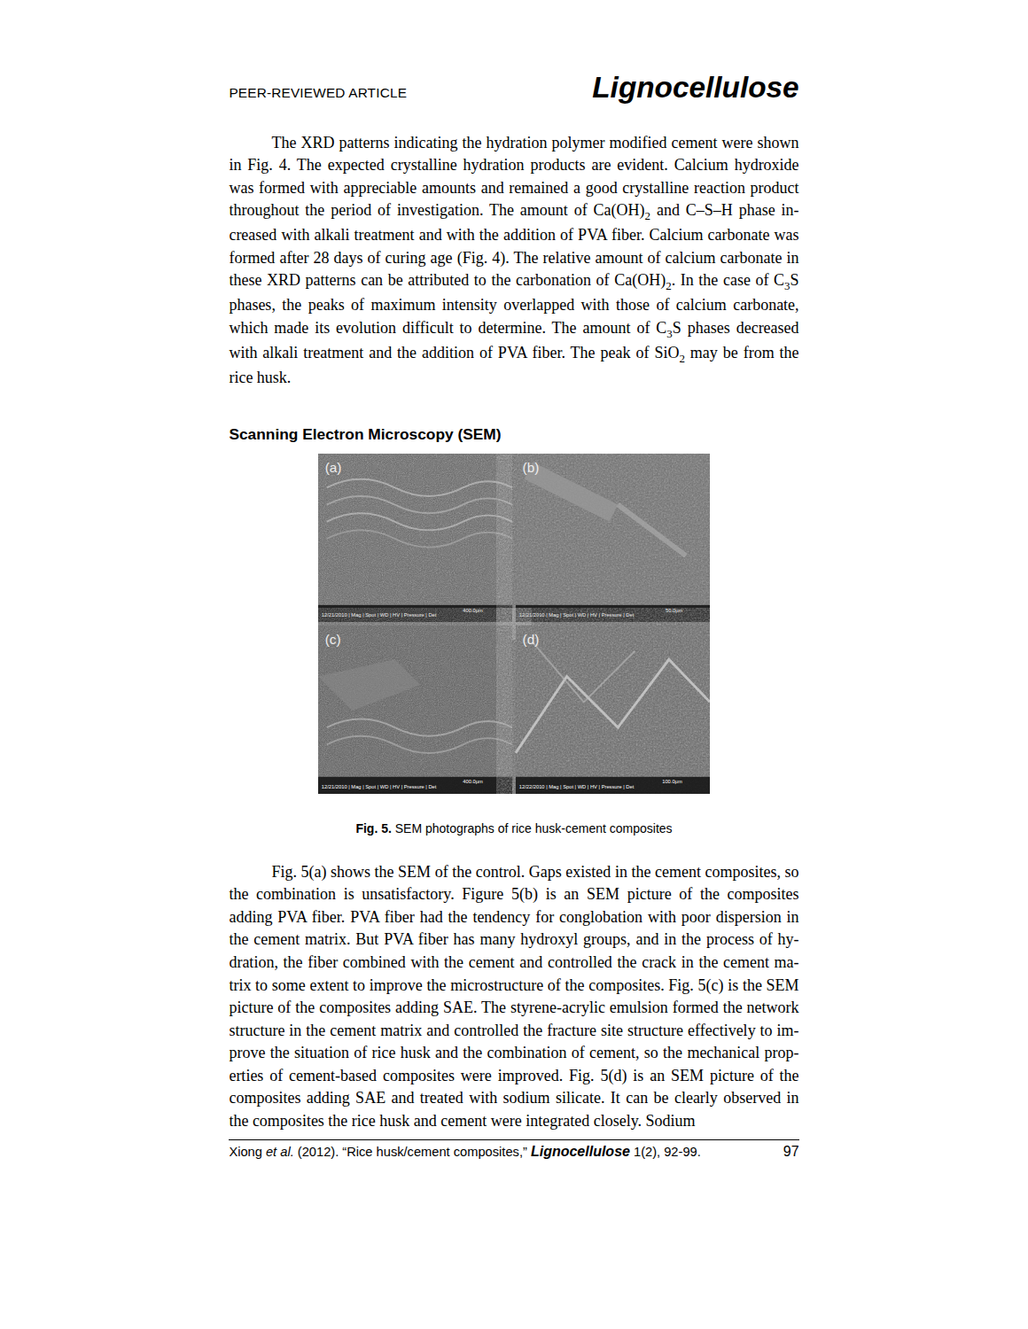PEER-REVIEWED ARTICLE
Lignocellulose
The XRD patterns indicating the hydration polymer modified cement were shown in Fig. 4. The expected crystalline hydration products are evident. Calcium hydroxide was formed with appreciable amounts and remained a good crystalline reaction product throughout the period of investigation. The amount of Ca(OH)2 and C–S–H phase increased with alkali treatment and with the addition of PVA fiber. Calcium carbonate was formed after 28 days of curing age (Fig. 4). The relative amount of calcium carbonate in these XRD patterns can be attributed to the carbonation of Ca(OH)2. In the case of C3S phases, the peaks of maximum intensity overlapped with those of calcium carbonate, which made its evolution difficult to determine. The amount of C3S phases decreased with alkali treatment and the addition of PVA fiber. The peak of SiO2 may be from the rice husk.
Scanning Electron Microscopy (SEM)
Fig. 5. SEM photographs of rice husk-cement composites
Fig. 5(a) shows the SEM of the control. Gaps existed in the cement composites, so the combination is unsatisfactory. Figure 5(b) is an SEM picture of the composites adding PVA fiber. PVA fiber had the tendency for conglobation with poor dispersion in the cement matrix. But PVA fiber has many hydroxyl groups, and in the process of hydration, the fiber combined with the cement and controlled the crack in the cement matrix to some extent to improve the microstructure of the composites. Fig. 5(c) is the SEM picture of the composites adding SAE. The styrene-acrylic emulsion formed the network structure in the cement matrix and controlled the fracture site structure effectively to improve the situation of rice husk and the combination of cement, so the mechanical properties of cement-based composites were improved. Fig. 5(d) is an SEM picture of the composites adding SAE and treated with sodium silicate. It can be clearly observed in the composites the rice husk and cement were integrated closely. Sodium
Xiong et al. (2012). “Rice husk/cement composites,” Lignocellulose 1(2), 92-99.
97